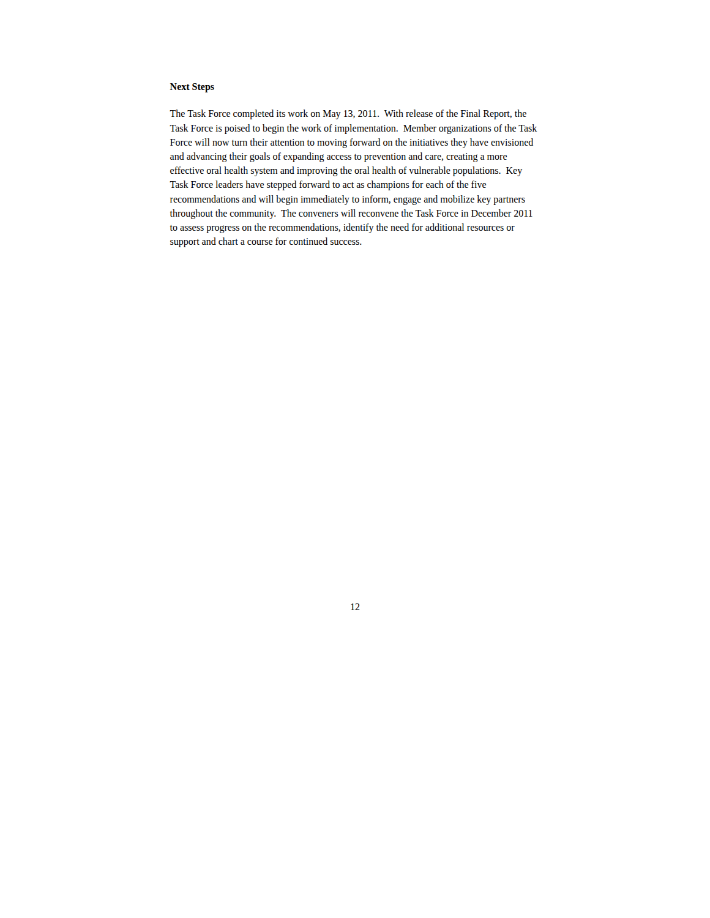Next Steps
The Task Force completed its work on May 13, 2011. With release of the Final Report, the Task Force is poised to begin the work of implementation. Member organizations of the Task Force will now turn their attention to moving forward on the initiatives they have envisioned and advancing their goals of expanding access to prevention and care, creating a more effective oral health system and improving the oral health of vulnerable populations. Key Task Force leaders have stepped forward to act as champions for each of the five recommendations and will begin immediately to inform, engage and mobilize key partners throughout the community. The conveners will reconvene the Task Force in December 2011 to assess progress on the recommendations, identify the need for additional resources or support and chart a course for continued success.
12